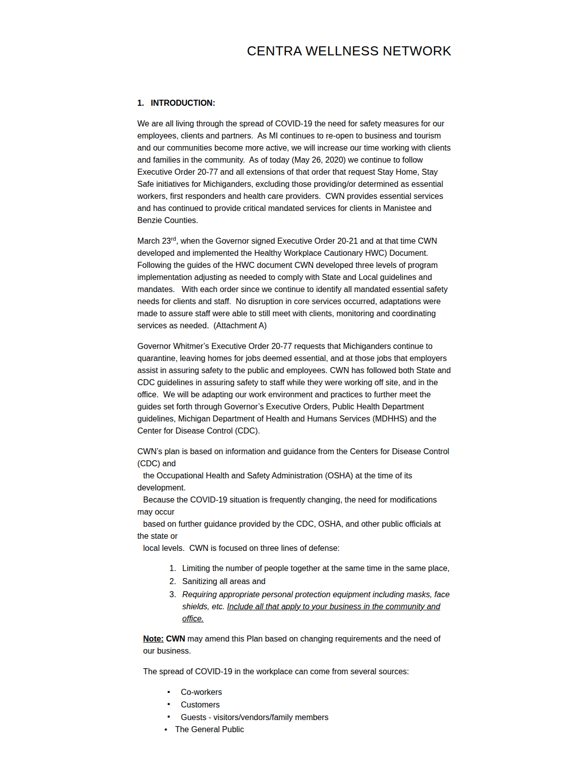CENTRA WELLNESS NETWORK
1. INTRODUCTION:
We are all living through the spread of COVID-19 the need for safety measures for our employees, clients and partners. As MI continues to re-open to business and tourism and our communities become more active, we will increase our time working with clients and families in the community. As of today (May 26, 2020) we continue to follow Executive Order 20-77 and all extensions of that order that request Stay Home, Stay Safe initiatives for Michiganders, excluding those providing/or determined as essential workers, first responders and health care providers. CWN provides essential services and has continued to provide critical mandated services for clients in Manistee and Benzie Counties.
March 23rd, when the Governor signed Executive Order 20-21 and at that time CWN developed and implemented the Healthy Workplace Cautionary HWC) Document. Following the guides of the HWC document CWN developed three levels of program implementation adjusting as needed to comply with State and Local guidelines and mandates. With each order since we continue to identify all mandated essential safety needs for clients and staff. No disruption in core services occurred, adaptations were made to assure staff were able to still meet with clients, monitoring and coordinating services as needed. (Attachment A)
Governor Whitmer’s Executive Order 20-77 requests that Michiganders continue to quarantine, leaving homes for jobs deemed essential, and at those jobs that employers assist in assuring safety to the public and employees. CWN has followed both State and CDC guidelines in assuring safety to staff while they were working off site, and in the office. We will be adapting our work environment and practices to further meet the guides set forth through Governor’s Executive Orders, Public Health Department guidelines, Michigan Department of Health and Humans Services (MDHHS) and the Center for Disease Control (CDC).
CWN’s plan is based on information and guidance from the Centers for Disease Control (CDC) and
the Occupational Health and Safety Administration (OSHA) at the time of its development.
Because the COVID-19 situation is frequently changing, the need for modifications may occur
based on further guidance provided by the CDC, OSHA, and other public officials at the state or
local levels. CWN is focused on three lines of defense:
Limiting the number of people together at the same time in the same place,
Sanitizing all areas and
Requiring appropriate personal protection equipment including masks, face shields, etc. Include all that apply to your business in the community and office.
Note: CWN may amend this Plan based on changing requirements and the need of our business.
The spread of COVID-19 in the workplace can come from several sources:
Co-workers
Customers
Guests - visitors/vendors/family members
The General Public